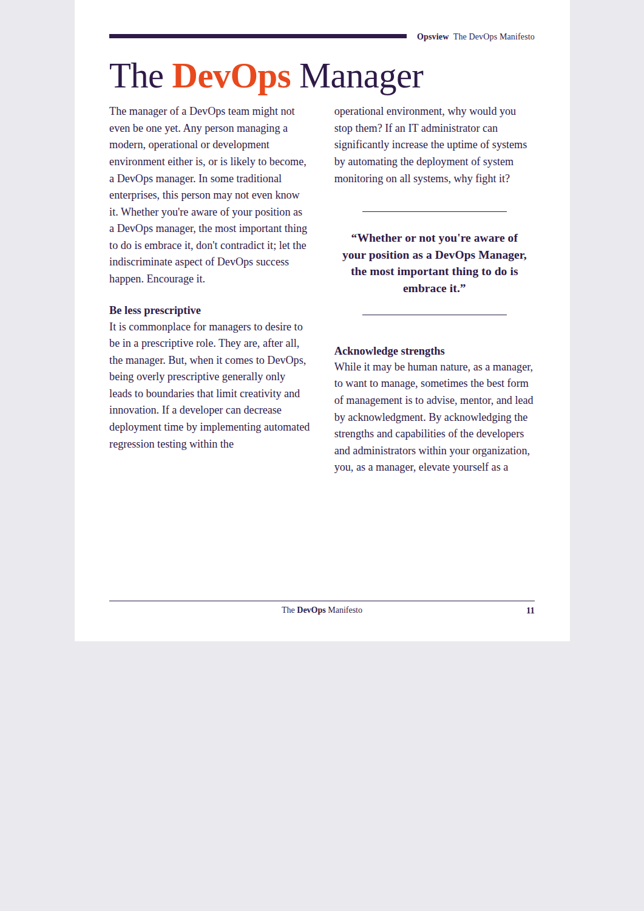Opsview The DevOps Manifesto
The DevOps Manager
The manager of a DevOps team might not even be one yet. Any person managing a modern, operational or development environment either is, or is likely to become, a DevOps manager. In some traditional enterprises, this person may not even know it. Whether you're aware of your position as a DevOps manager, the most important thing to do is embrace it, don't contradict it; let the indiscriminate aspect of DevOps success happen. Encourage it.
Be less prescriptive
It is commonplace for managers to desire to be in a prescriptive role. They are, after all, the manager. But, when it comes to DevOps, being overly prescriptive generally only leads to boundaries that limit creativity and innovation. If a developer can decrease deployment time by implementing automated regression testing within the
operational environment, why would you stop them? If an IT administrator can significantly increase the uptime of systems by automating the deployment of system monitoring on all systems, why fight it?
“Whether or not you're aware of your position as a DevOps Manager, the most important thing to do is embrace it.”
Acknowledge strengths
While it may be human nature, as a manager, to want to manage, sometimes the best form of management is to advise, mentor, and lead by acknowledgment. By acknowledging the strengths and capabilities of the developers and administrators within your organization, you, as a manager, elevate yourself as a
The DevOps Manifesto
11